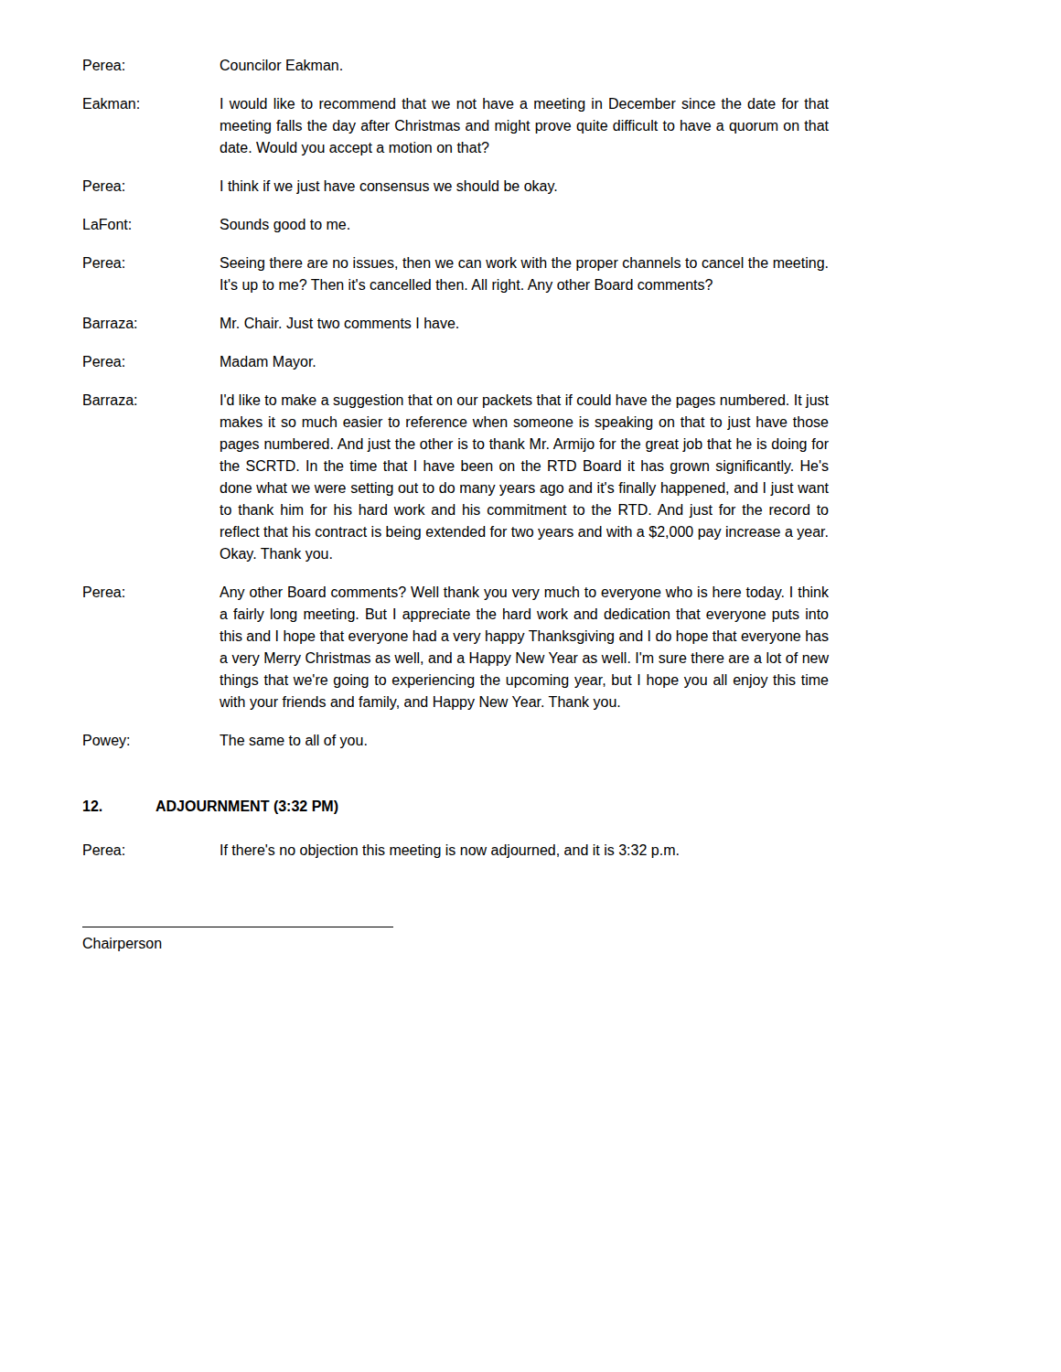Perea:
Councilor Eakman.
Eakman:
I would like to recommend that we not have a meeting in December since the date for that meeting falls the day after Christmas and might prove quite difficult to have a quorum on that date. Would you accept a motion on that?
Perea:
I think if we just have consensus we should be okay.
LaFont:
Sounds good to me.
Perea:
Seeing there are no issues, then we can work with the proper channels to cancel the meeting. It's up to me? Then it's cancelled then. All right. Any other Board comments?
Barraza:
Mr. Chair. Just two comments I have.
Perea:
Madam Mayor.
Barraza:
I'd like to make a suggestion that on our packets that if could have the pages numbered. It just makes it so much easier to reference when someone is speaking on that to just have those pages numbered. And just the other is to thank Mr. Armijo for the great job that he is doing for the SCRTD. In the time that I have been on the RTD Board it has grown significantly. He's done what we were setting out to do many years ago and it's finally happened, and I just want to thank him for his hard work and his commitment to the RTD. And just for the record to reflect that his contract is being extended for two years and with a $2,000 pay increase a year. Okay. Thank you.
Perea:
Any other Board comments? Well thank you very much to everyone who is here today. I think a fairly long meeting. But I appreciate the hard work and dedication that everyone puts into this and I hope that everyone had a very happy Thanksgiving and I do hope that everyone has a very Merry Christmas as well, and a Happy New Year as well. I'm sure there are a lot of new things that we're going to experiencing the upcoming year, but I hope you all enjoy this time with your friends and family, and Happy New Year. Thank you.
Powey:
The same to all of you.
12.
ADJOURNMENT (3:32 PM)
Perea:
If there's no objection this meeting is now adjourned, and it is 3:32 p.m.
Chairperson